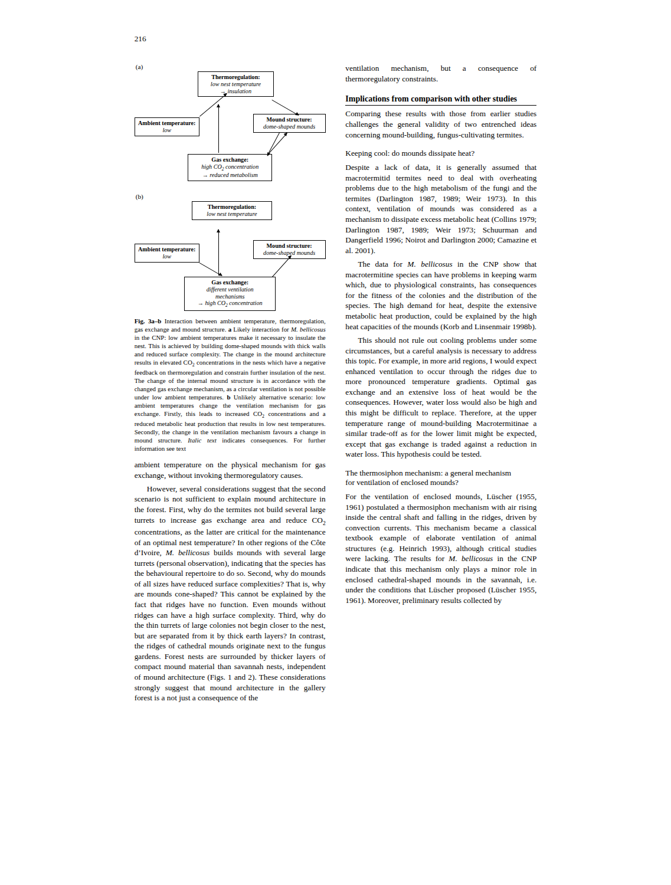216
(a)
Thermoregulation:
low nest temperature
→ insulation
Ambient temperature:
low
Mound structure:
dome-shaped mounds
Gas exchange:
high CO2 concentration
→ reduced metabolism
(b)
Thermoregulation:
low nest temperature
Ambient temperature:
low
Mound structure:
dome-shaped mounds
Gas exchange:
different ventilation
mechanisms
→ high CO2 concentration
Fig. 3a–b Interaction between ambient temperature, thermoregulation, gas exchange and mound structure. a Likely interaction for M. bellicosus in the CNP: low ambient temperatures make it necessary to insulate the nest. This is achieved by building dome-shaped mounds with thick walls and reduced surface complexity. The change in the mound architecture results in elevated CO2 concentrations in the nests which have a negative feedback on thermoregulation and constrain further insulation of the nest. The change of the internal mound structure is in accordance with the changed gas exchange mechanism, as a circular ventilation is not possible under low ambient temperatures. b Unlikely alternative scenario: low ambient temperatures change the ventilation mechanism for gas exchange. Firstly, this leads to increased CO2 concentrations and a reduced metabolic heat production that results in low nest temperatures. Secondly, the change in the ventilation mechanism favours a change in mound structure. Italic text indicates consequences. For further information see text
ambient temperature on the physical mechanism for gas exchange, without invoking thermoregulatory causes.
However, several considerations suggest that the second scenario is not sufficient to explain mound architecture in the forest. First, why do the termites not build several large turrets to increase gas exchange area and reduce CO2 concentrations, as the latter are critical for the maintenance of an optimal nest temperature? In other regions of the Côte d’Ivoire, M. bellicosus builds mounds with several large turrets (personal observation), indicating that the species has the behavioural repertoire to do so. Second, why do mounds of all sizes have reduced surface complexities? That is, why are mounds cone-shaped? This cannot be explained by the fact that ridges have no function. Even mounds without ridges can have a high surface complexity. Third, why do the thin turrets of large colonies not begin closer to the nest, but are separated from it by thick earth layers? In contrast, the ridges of cathedral mounds originate next to the fungus gardens. Forest nests are surrounded by thicker layers of compact mound material than savannah nests, independent of mound architecture (Figs. 1 and 2). These considerations strongly suggest that mound architecture in the gallery forest is a not just a consequence of the
ventilation mechanism, but a consequence of thermoregulatory constraints.
Implications from comparison with other studies
Comparing these results with those from earlier studies challenges the general validity of two entrenched ideas concerning mound-building, fungus-cultivating termites.
Keeping cool: do mounds dissipate heat?
Despite a lack of data, it is generally assumed that macrotermitid termites need to deal with overheating problems due to the high metabolism of the fungi and the termites (Darlington 1987, 1989; Weir 1973). In this context, ventilation of mounds was considered as a mechanism to dissipate excess metabolic heat (Collins 1979; Darlington 1987, 1989; Weir 1973; Schuurman and Dangerfield 1996; Noirot and Darlington 2000; Camazine et al. 2001).
The data for M. bellicosus in the CNP show that macrotermitine species can have problems in keeping warm which, due to physiological constraints, has consequences for the fitness of the colonies and the distribution of the species. The high demand for heat, despite the extensive metabolic heat production, could be explained by the high heat capacities of the mounds (Korb and Linsenmair 1998b).
This should not rule out cooling problems under some circumstances, but a careful analysis is necessary to address this topic. For example, in more arid regions, I would expect enhanced ventilation to occur through the ridges due to more pronounced temperature gradients. Optimal gas exchange and an extensive loss of heat would be the consequences. However, water loss would also be high and this might be difficult to replace. Therefore, at the upper temperature range of mound-building Macrotermitinae a similar trade-off as for the lower limit might be expected, except that gas exchange is traded against a reduction in water loss. This hypothesis could be tested.
The thermosiphon mechanism: a general mechanism
for ventilation of enclosed mounds?
For the ventilation of enclosed mounds, Lüscher (1955, 1961) postulated a thermosiphon mechanism with air rising inside the central shaft and falling in the ridges, driven by convection currents. This mechanism became a classical textbook example of elaborate ventilation of animal structures (e.g. Heinrich 1993), although critical studies were lacking. The results for M. bellicosus in the CNP indicate that this mechanism only plays a minor role in enclosed cathedral-shaped mounds in the savannah, i.e. under the conditions that Lüscher proposed (Lüscher 1955, 1961). Moreover, preliminary results collected by